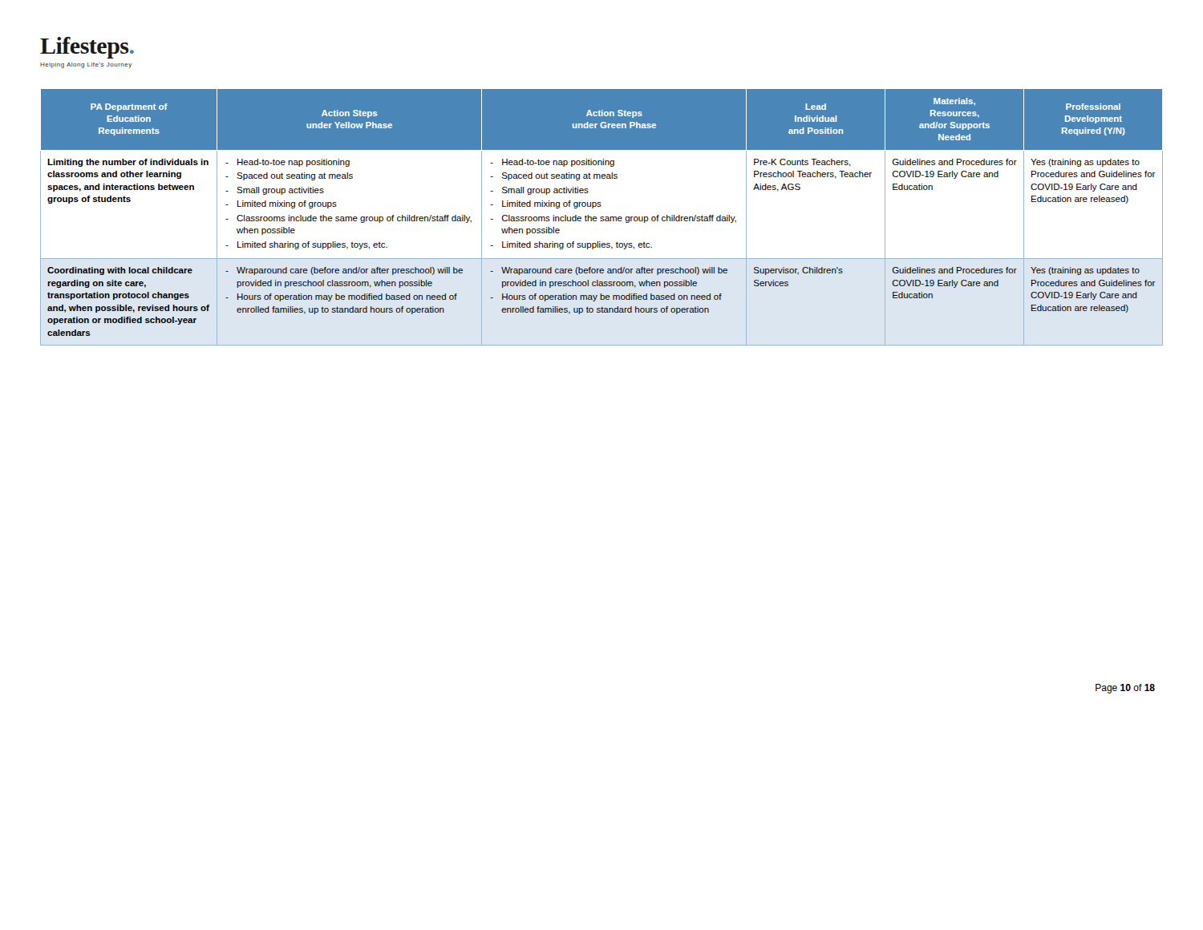Lifesteps.
Helping Along Life's Journey
| PA Department of Education Requirements | Action Steps under Yellow Phase | Action Steps under Green Phase | Lead Individual and Position | Materials, Resources, and/or Supports Needed | Professional Development Required (Y/N) |
| --- | --- | --- | --- | --- | --- |
| Limiting the number of individuals in classrooms and other learning spaces, and interactions between groups of students | Head-to-toe nap positioning Spaced out seating at meals Small group activities Limited mixing of groups Classrooms include the same group of children/staff daily, when possible Limited sharing of supplies, toys, etc. | Head-to-toe nap positioning Spaced out seating at meals Small group activities Limited mixing of groups Classrooms include the same group of children/staff daily, when possible Limited sharing of supplies, toys, etc. | Pre-K Counts Teachers, Preschool Teachers, Teacher Aides, AGS | Guidelines and Procedures for COVID-19 Early Care and Education | Yes (training as updates to Procedures and Guidelines for COVID-19 Early Care and Education are released) |
| Coordinating with local childcare regarding on site care, transportation protocol changes and, when possible, revised hours of operation or modified school-year calendars | Wraparound care (before and/or after preschool) will be provided in preschool classroom, when possible Hours of operation may be modified based on need of enrolled families, up to standard hours of operation | Wraparound care (before and/or after preschool) will be provided in preschool classroom, when possible Hours of operation may be modified based on need of enrolled families, up to standard hours of operation | Supervisor, Children's Services | Guidelines and Procedures for COVID-19 Early Care and Education | Yes (training as updates to Procedures and Guidelines for COVID-19 Early Care and Education are released) |
Page 10 of 18